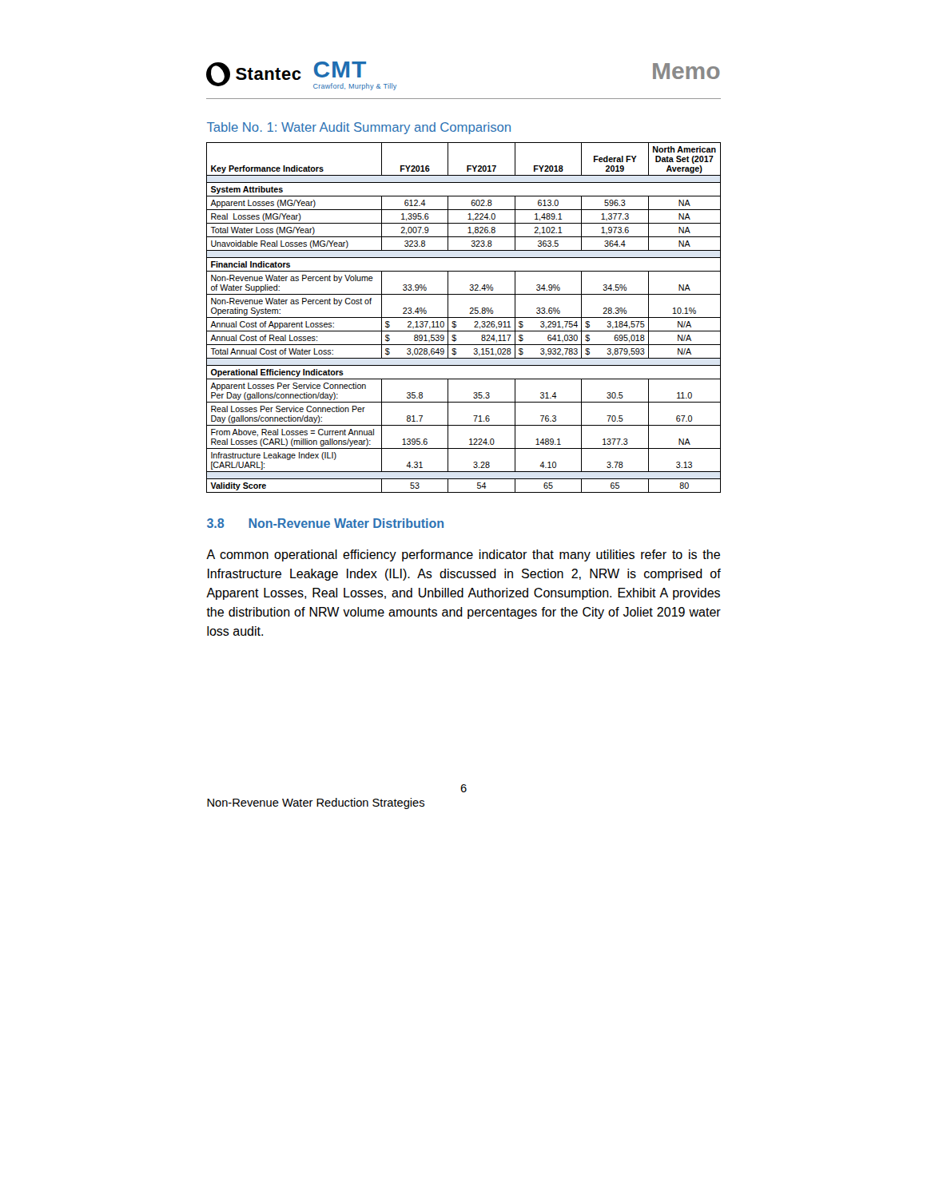Stantec
CMT
Crawford, Murphy & Tilly
Memo
Table No. 1: Water Audit Summary and Comparison
| Key Performance Indicators | FY2016 | FY2017 | FY2018 | Federal FY 2019 | North American Data Set (2017 Average) |
| --- | --- | --- | --- | --- | --- |
| System Attributes |
| Apparent Losses (MG/Year) | 612.4 | 602.8 | 613.0 | 596.3 | NA |
| Real Losses (MG/Year) | 1,395.6 | 1,224.0 | 1,489.1 | 1,377.3 | NA |
| Total Water Loss (MG/Year) | 2,007.9 | 1,826.8 | 2,102.1 | 1,973.6 | NA |
| Unavoidable Real Losses (MG/Year) | 323.8 | 323.8 | 363.5 | 364.4 | NA |
| Financial Indicators |
| Non-Revenue Water as Percent by Volume of Water Supplied: | 33.9% | 32.4% | 34.9% | 34.5% | NA |
| Non-Revenue Water as Percent by Cost of Operating System: | 23.4% | 25.8% | 33.6% | 28.3% | 10.1% |
| Annual Cost of Apparent Losses: | $ 2,137,110 | $ 2,326,911 | $ 3,291,754 | $ 3,184,575 | N/A |
| Annual Cost of Real Losses: | $ 891,539 | $ 824,117 | $ 641,030 | $ 695,018 | N/A |
| Total Annual Cost of Water Loss: | $ 3,028,649 | $ 3,151,028 | $ 3,932,783 | $ 3,879,593 | N/A |
| Operational Efficiency Indicators |
| Apparent Losses Per Service Connection Per Day (gallons/connection/day): | 35.8 | 35.3 | 31.4 | 30.5 | 11.0 |
| Real Losses Per Service Connection Per Day (gallons/connection/day): | 81.7 | 71.6 | 76.3 | 70.5 | 67.0 |
| From Above, Real Losses = Current Annual Real Losses (CARL) (million gallons/year): | 1395.6 | 1224.0 | 1489.1 | 1377.3 | NA |
| Infrastructure Leakage Index (ILI) [CARL/UARL]: | 4.31 | 3.28 | 4.10 | 3.78 | 3.13 |
| Validity Score | 53 | 54 | 65 | 65 | 80 |
3.8 Non-Revenue Water Distribution
A common operational efficiency performance indicator that many utilities refer to is the Infrastructure Leakage Index (ILI). As discussed in Section 2, NRW is comprised of Apparent Losses, Real Losses, and Unbilled Authorized Consumption. Exhibit A provides the distribution of NRW volume amounts and percentages for the City of Joliet 2019 water loss audit.
6
Non-Revenue Water Reduction Strategies